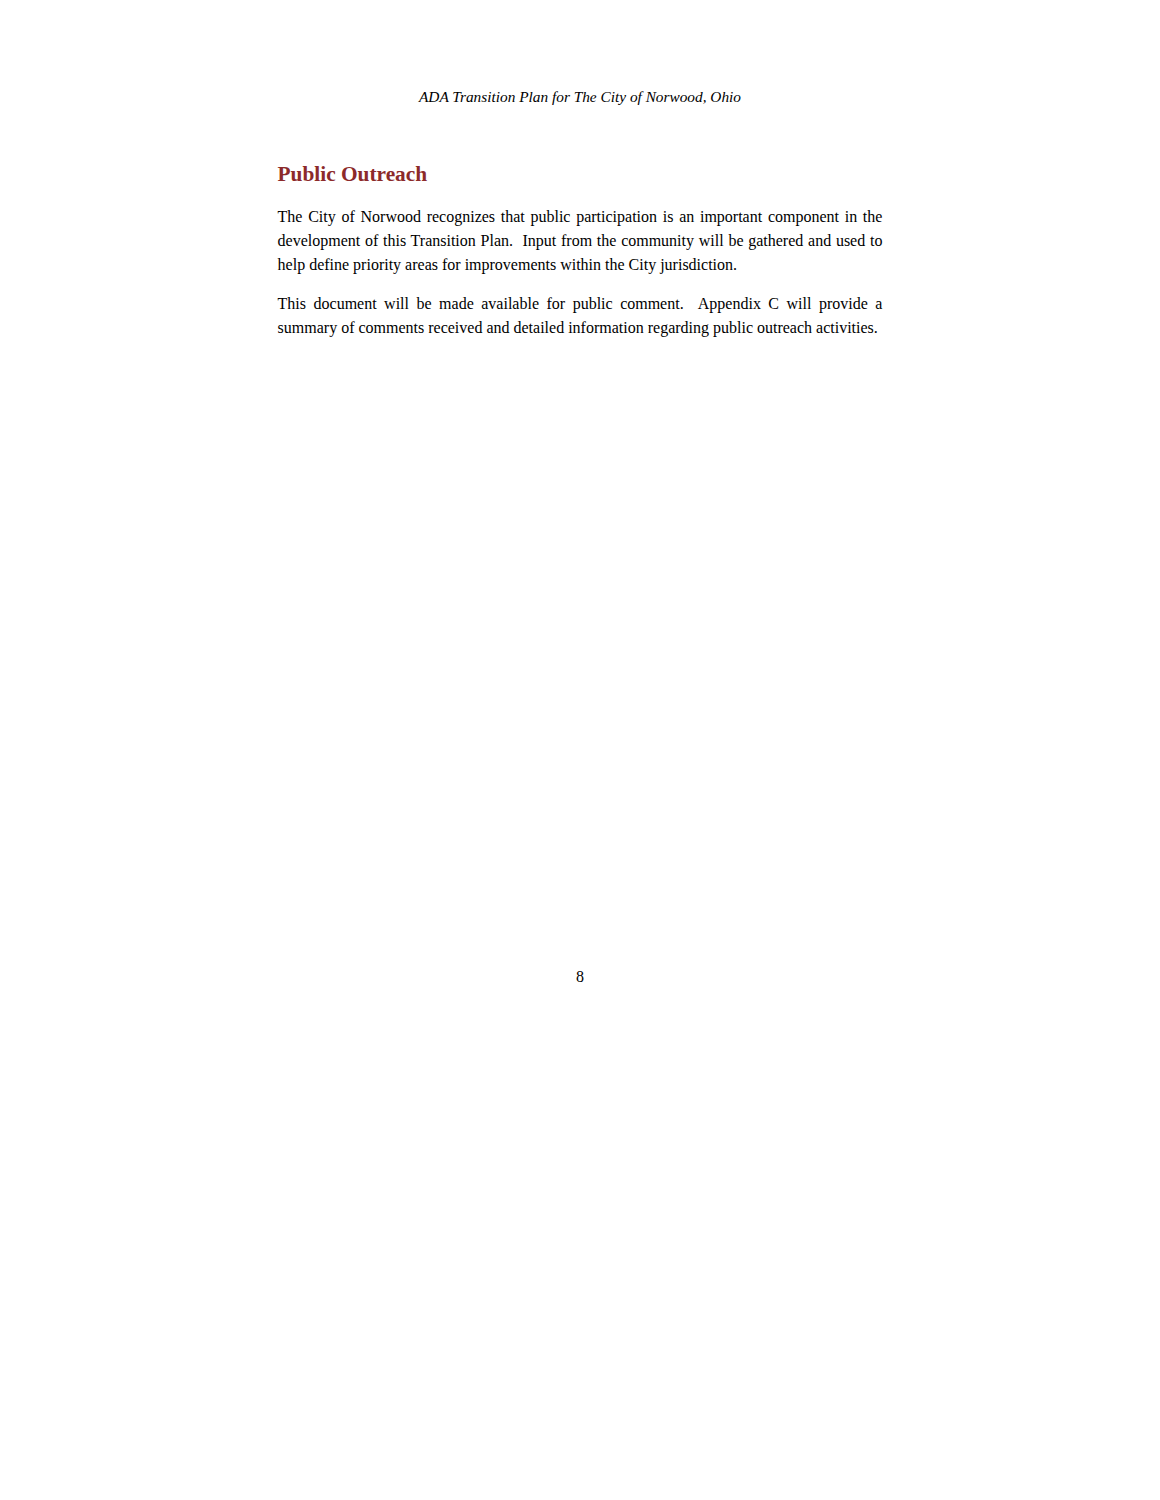ADA Transition Plan for The City of Norwood, Ohio
Public Outreach
The City of Norwood recognizes that public participation is an important component in the development of this Transition Plan. Input from the community will be gathered and used to help define priority areas for improvements within the City jurisdiction.
This document will be made available for public comment. Appendix C will provide a summary of comments received and detailed information regarding public outreach activities.
8